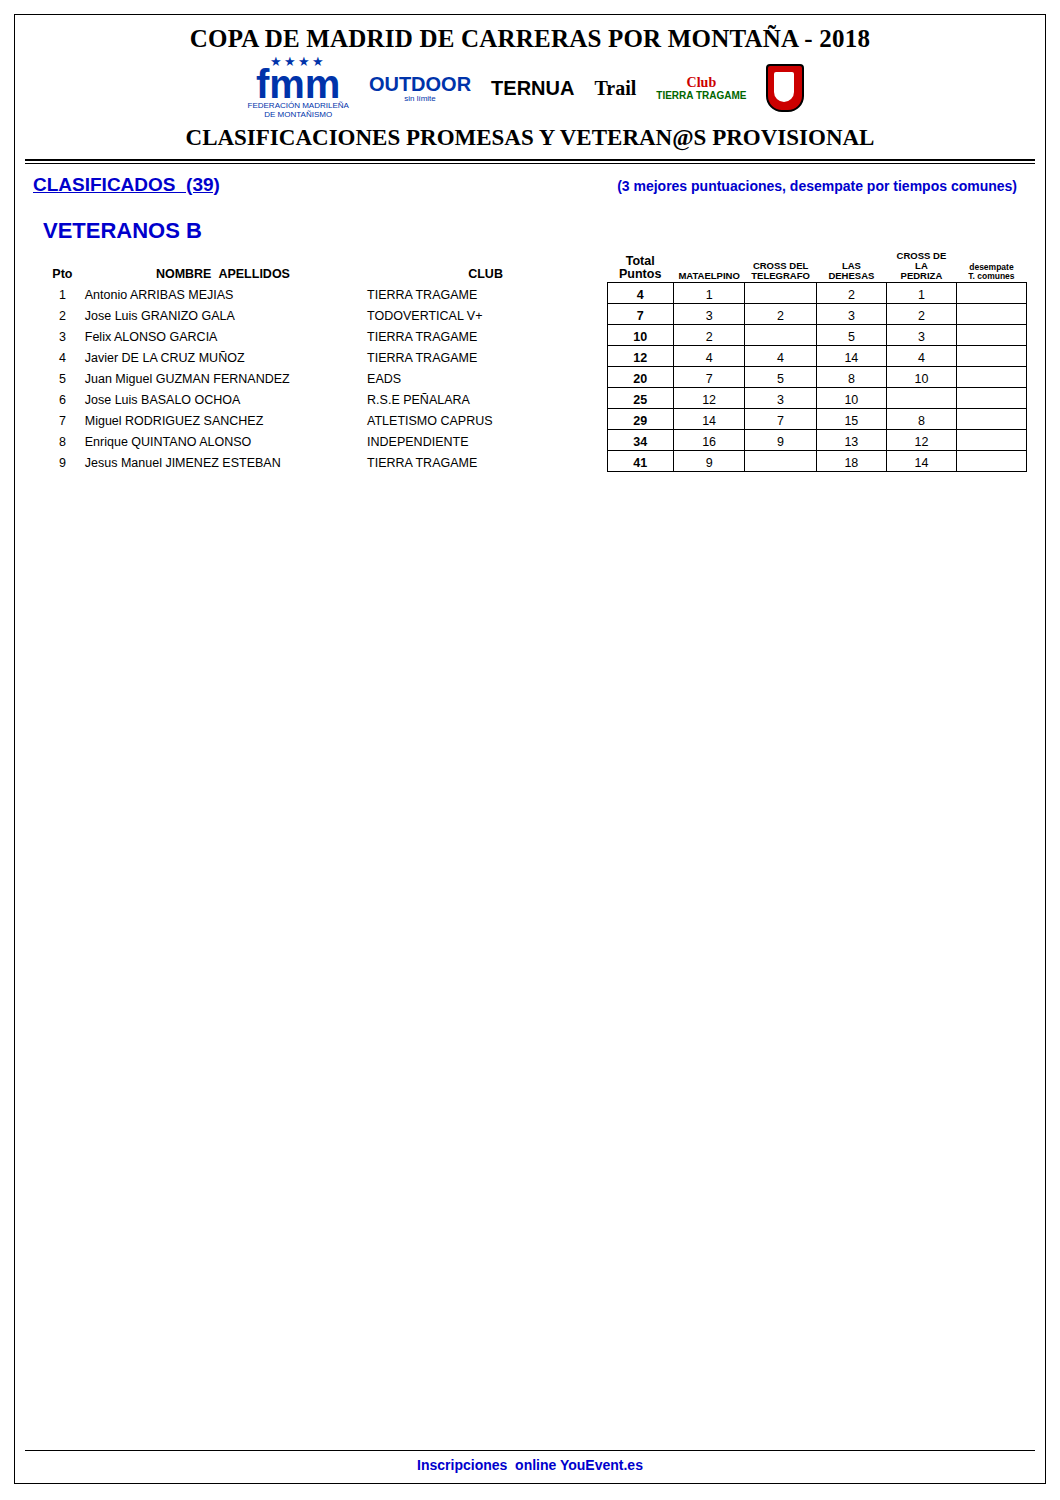COPA DE MADRID DE CARRERAS POR MONTAÑA - 2018
★★★★
fmm
FEDERACIÓN MADRILEÑA
DE MONTAÑISMO
OUTDOOR
sin límite
TERNUA Trail
Club
TIERRA TRAGAME
CLASIFICACIONES PROMESAS Y VETERAN@S PROVISIONAL
CLASIFICADOS (39) (3 mejores puntuaciones, desempate por tiempos comunes)
VETERANOS B
| Pto | NOMBRE APELLIDOS | CLUB | Total Puntos | MATAELPINO | CROSS DEL TELEGRAFO | LAS DEHESAS | CROSS DE LA PEDRIZA | desempate T. comunes |
| --- | --- | --- | --- | --- | --- | --- | --- | --- |
| 1 | Antonio ARRIBAS MEJIAS | TIERRA TRAGAME | 4 | 1 | | 2 | 1 | |
| 2 | Jose Luis GRANIZO GALA | TODOVERTICAL V+ | 7 | 3 | 2 | 3 | 2 | |
| 3 | Felix ALONSO GARCIA | TIERRA TRAGAME | 10 | 2 | | 5 | 3 | |
| 4 | Javier DE LA CRUZ MUÑOZ | TIERRA TRAGAME | 12 | 4 | 4 | 14 | 4 | |
| 5 | Juan Miguel GUZMAN FERNANDEZ | EADS | 20 | 7 | 5 | 8 | 10 | |
| 6 | Jose Luis BASALO OCHOA | R.S.E PEÑALARA | 25 | 12 | 3 | 10 | | |
| 7 | Miguel RODRIGUEZ SANCHEZ | ATLETISMO CAPRUS | 29 | 14 | 7 | 15 | 8 | |
| 8 | Enrique QUINTANO ALONSO | INDEPENDIENTE | 34 | 16 | 9 | 13 | 12 | |
| 9 | Jesus Manuel JIMENEZ ESTEBAN | TIERRA TRAGAME | 41 | 9 | | 18 | 14 | |
Inscripciones online YouEvent.es